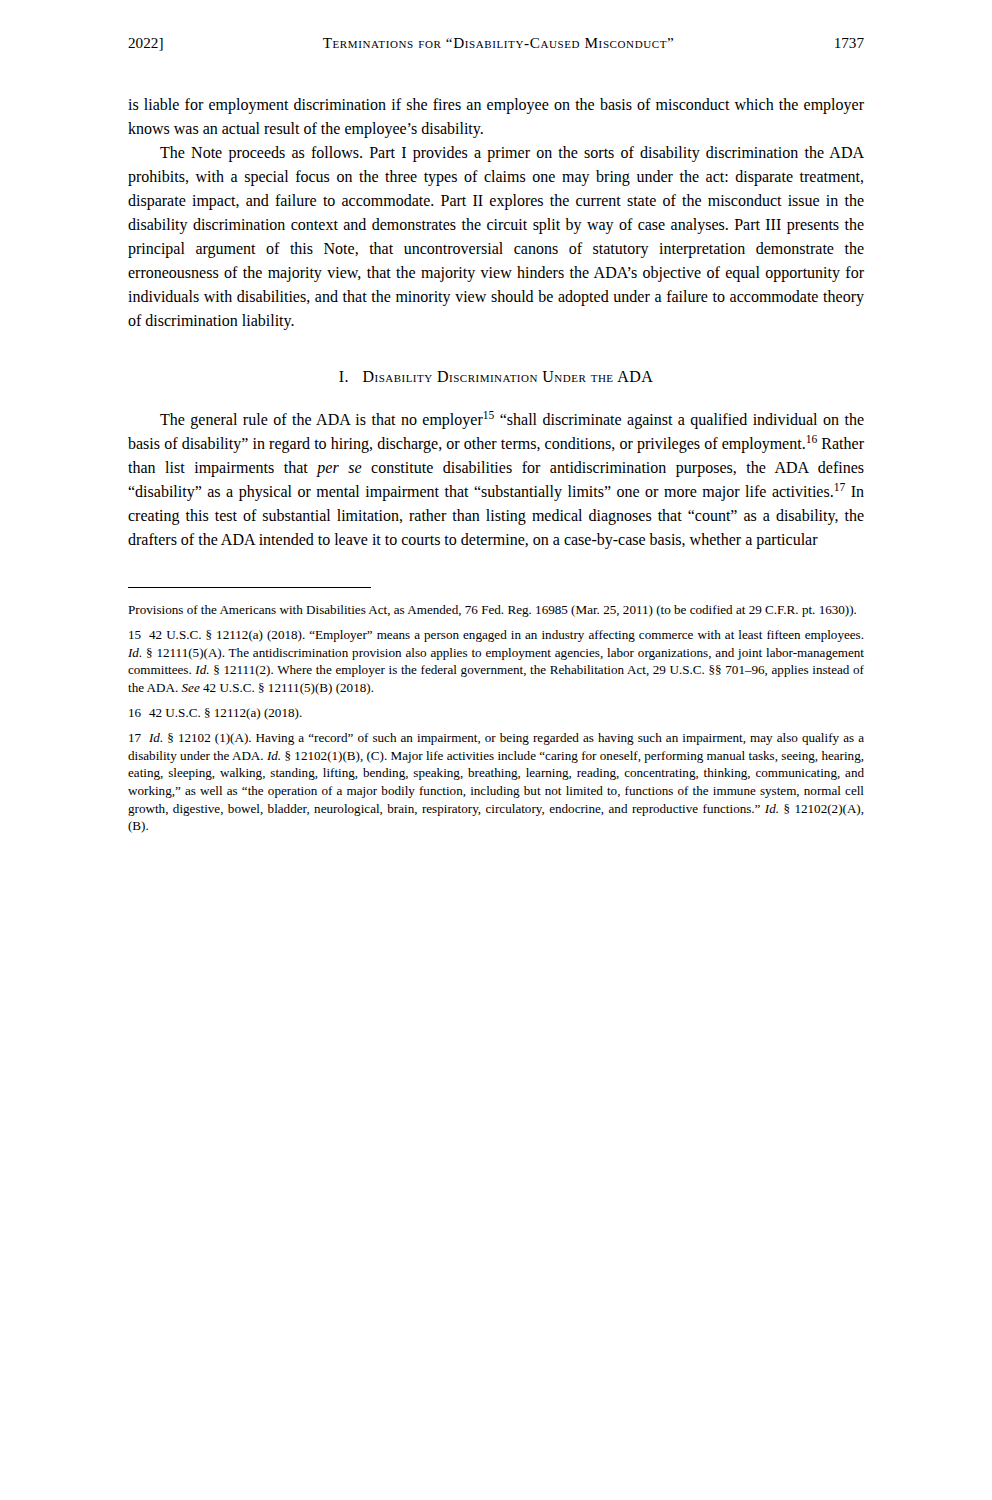2022] Terminations for “Disability-Caused Misconduct” 1737
is liable for employment discrimination if she fires an employee on the basis of misconduct which the employer knows was an actual result of the employee’s disability.
The Note proceeds as follows. Part I provides a primer on the sorts of disability discrimination the ADA prohibits, with a special focus on the three types of claims one may bring under the act: disparate treatment, disparate impact, and failure to accommodate. Part II explores the current state of the misconduct issue in the disability discrimination context and demonstrates the circuit split by way of case analyses. Part III presents the principal argument of this Note, that uncontroversial canons of statutory interpretation demonstrate the erroneousness of the majority view, that the majority view hinders the ADA’s objective of equal opportunity for individuals with disabilities, and that the minority view should be adopted under a failure to accommodate theory of discrimination liability.
I. Disability Discrimination Under the ADA
The general rule of the ADA is that no employer15 “shall discriminate against a qualified individual on the basis of disability” in regard to hiring, discharge, or other terms, conditions, or privileges of employment.16 Rather than list impairments that per se constitute disabilities for antidiscrimination purposes, the ADA defines “disability” as a physical or mental impairment that “substantially limits” one or more major life activities.17 In creating this test of substantial limitation, rather than listing medical diagnoses that “count” as a disability, the drafters of the ADA intended to leave it to courts to determine, on a case-by-case basis, whether a particular
Provisions of the Americans with Disabilities Act, as Amended, 76 Fed. Reg. 16985 (Mar. 25, 2011) (to be codified at 29 C.F.R. pt. 1630)).
1542 U.S.C. § 12112(a) (2018). “Employer” means a person engaged in an industry affecting commerce with at least fifteen employees. Id. § 12111(5)(A). The antidiscrimination provision also applies to employment agencies, labor organizations, and joint labor-management committees. Id. § 12111(2). Where the employer is the federal government, the Rehabilitation Act, 29 U.S.C. §§ 701–96, applies instead of the ADA. See 42 U.S.C. § 12111(5)(B) (2018).
1642 U.S.C. § 12112(a) (2018).
17 Id. § 12102 (1)(A). Having a “record” of such an impairment, or being regarded as having such an impairment, may also qualify as a disability under the ADA. Id. § 12102(1)(B), (C). Major life activities include “caring for oneself, performing manual tasks, seeing, hearing, eating, sleeping, walking, standing, lifting, bending, speaking, breathing, learning, reading, concentrating, thinking, communicating, and working,” as well as “the operation of a major bodily function, including but not limited to, functions of the immune system, normal cell growth, digestive, bowel, bladder, neurological, brain, respiratory, circulatory, endocrine, and reproductive functions.” Id. § 12102(2)(A), (B).